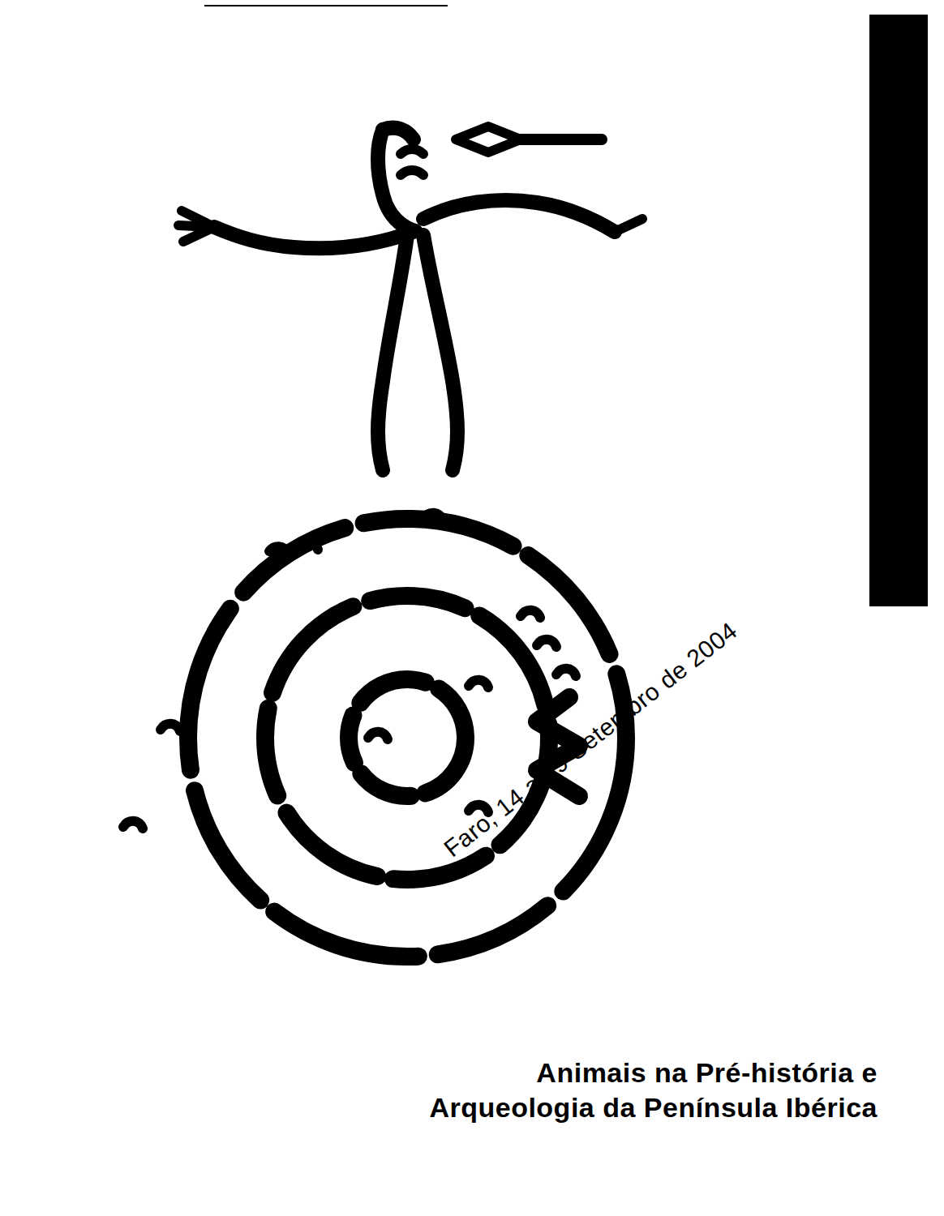Faro, 14 a 19 Setembro de 2004
Animais na Pré-história e
Arqueologia da Península Ibérica